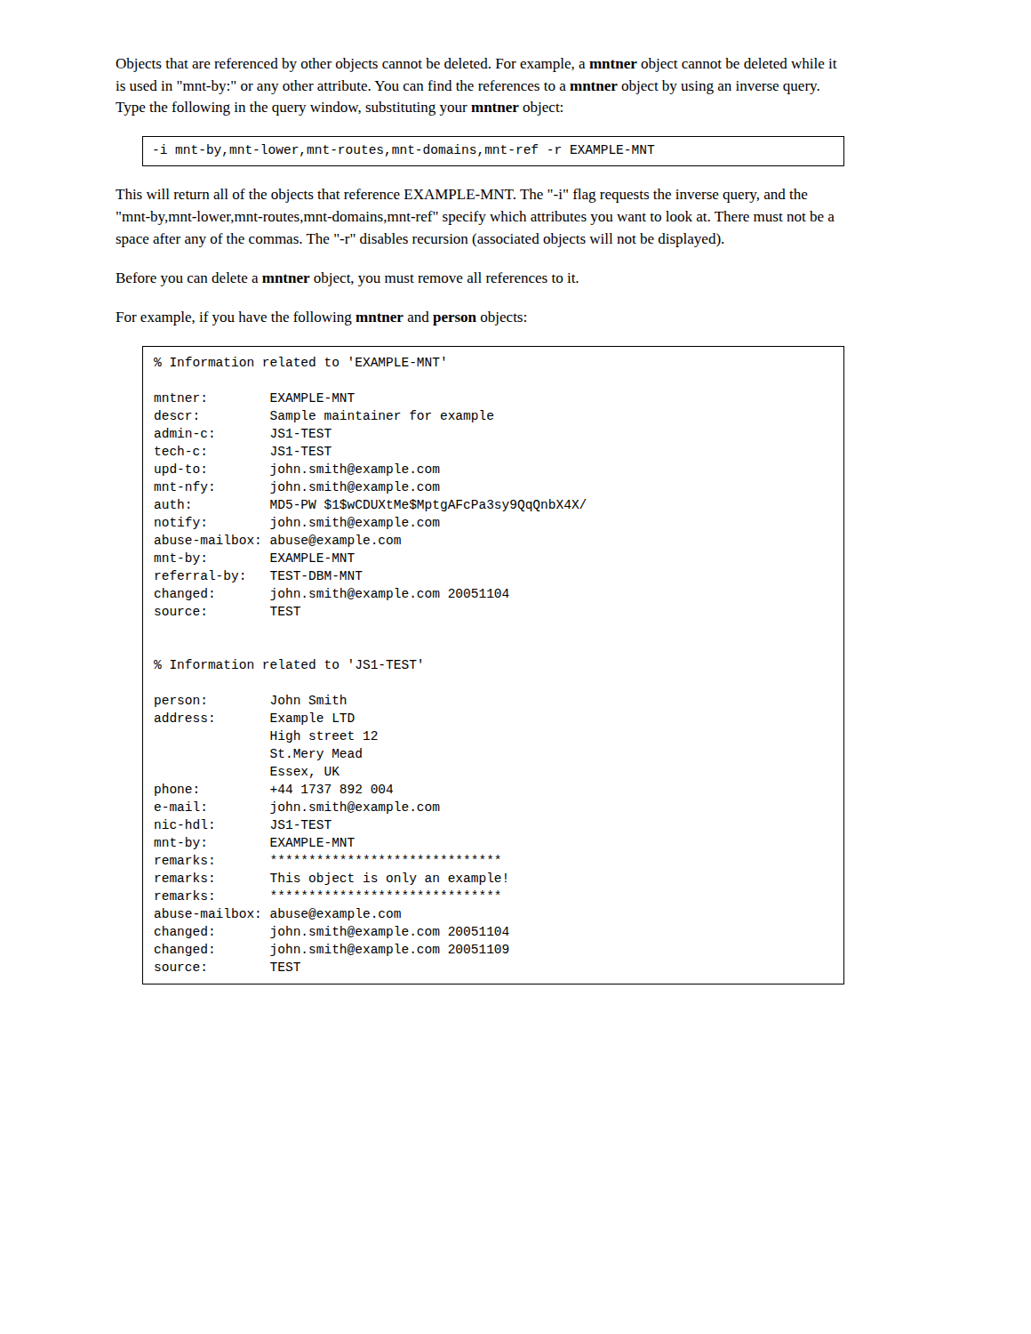Objects that are referenced by other objects cannot be deleted. For example, a mntner object cannot be deleted while it is used in "mnt-by:" or any other attribute. You can find the references to a mntner object by using an inverse query. Type the following in the query window, substituting your mntner object:
-i mnt-by,mnt-lower,mnt-routes,mnt-domains,mnt-ref -r EXAMPLE-MNT
This will return all of the objects that reference EXAMPLE-MNT. The "-i" flag requests the inverse query, and the "mnt-by,mnt-lower,mnt-routes,mnt-domains,mnt-ref" specify which attributes you want to look at. There must not be a space after any of the commas. The "-r" disables recursion (associated objects will not be displayed).
Before you can delete a mntner object, you must remove all references to it.
For example, if you have the following mntner and person objects:
% Information related to 'EXAMPLE-MNT' mntner: EXAMPLE-MNT descr: Sample maintainer for example admin-c: JS1-TEST tech-c: JS1-TEST upd-to: john.smith@example.com mnt-nfy: john.smith@example.com auth: MD5-PW $1$wCDUXtMe$MptgAFcPa3sy9QqQnbX4X/ notify: john.smith@example.com abuse-mailbox: abuse@example.com mnt-by: EXAMPLE-MNT referral-by: TEST-DBM-MNT changed: john.smith@example.com 20051104 source: TEST % Information related to 'JS1-TEST' person: John Smith address: Example LTD High street 12 St.Mery Mead Essex, UK phone: +44 1737 892 004 e-mail: john.smith@example.com nic-hdl: JS1-TEST mnt-by: EXAMPLE-MNT remarks: ****************************** remarks: This object is only an example! remarks: ****************************** abuse-mailbox: abuse@example.com changed: john.smith@example.com 20051104 changed: john.smith@example.com 20051109 source: TEST